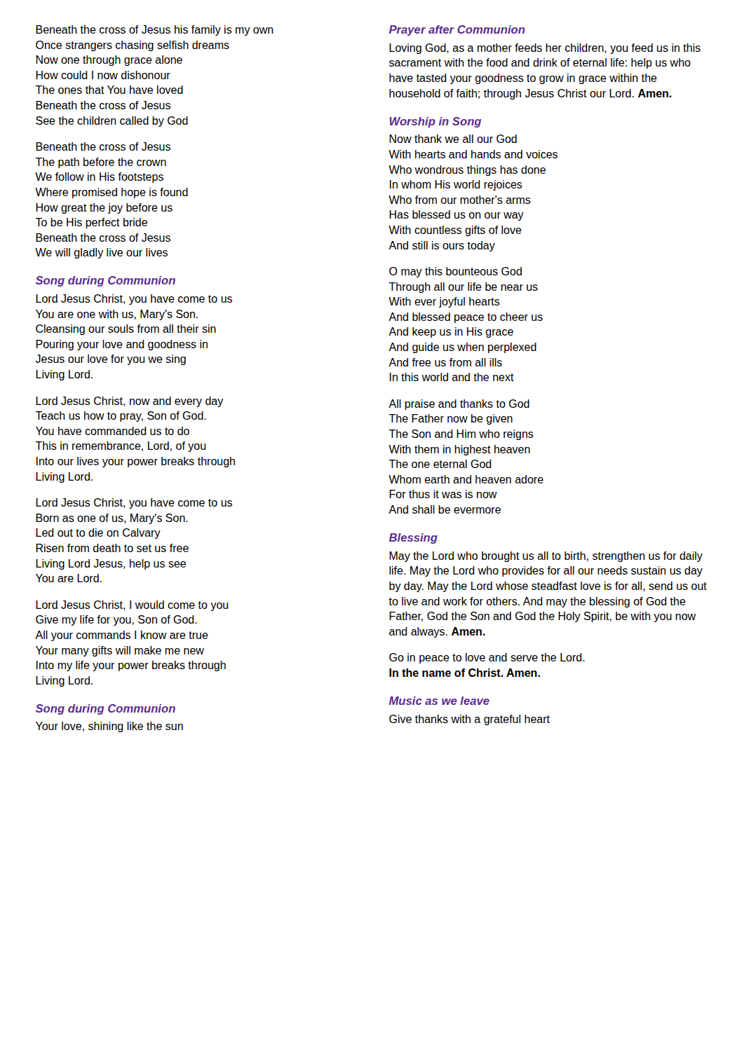Beneath the cross of Jesus his family is my own
Once strangers chasing selfish dreams
Now one through grace alone
How could I now dishonour
The ones that You have loved
Beneath the cross of Jesus
See the children called by God
Beneath the cross of Jesus
The path before the crown
We follow in His footsteps
Where promised hope is found
How great the joy before us
To be His perfect bride
Beneath the cross of Jesus
We will gladly live our lives
Song during Communion
Lord Jesus Christ, you have come to us
You are one with us, Mary's Son.
Cleansing our souls from all their sin
Pouring your love and goodness in
Jesus our love for you we sing
Living Lord.
Lord Jesus Christ, now and every day
Teach us how to pray, Son of God.
You have commanded us to do
This in remembrance, Lord, of you
Into our lives your power breaks through
Living Lord.
Lord Jesus Christ, you have come to us
Born as one of us, Mary's Son.
Led out to die on Calvary
Risen from death to set us free
Living Lord Jesus, help us see
You are Lord.
Lord Jesus Christ, I would come to you
Give my life for you, Son of God.
All your commands I know are true
Your many gifts will make me new
Into my life your power breaks through
Living Lord.
Song during Communion
Your love, shining like the sun
Prayer after Communion
Loving God, as a mother feeds her children, you feed us in this sacrament with the food and drink of eternal life: help us who have tasted your goodness to grow in grace within the household of faith; through Jesus Christ our Lord. Amen.
Worship in Song
Now thank we all our God
With hearts and hands and voices
Who wondrous things has done
In whom His world rejoices
Who from our mother's arms
Has blessed us on our way
With countless gifts of love
And still is ours today
O may this bounteous God
Through all our life be near us
With ever joyful hearts
And blessed peace to cheer us
And keep us in His grace
And guide us when perplexed
And free us from all ills
In this world and the next
All praise and thanks to God
The Father now be given
The Son and Him who reigns
With them in highest heaven
The one eternal God
Whom earth and heaven adore
For thus it was is now
And shall be evermore
Blessing
May the Lord who brought us all to birth, strengthen us for daily life. May the Lord who provides for all our needs sustain us day by day. May the Lord whose steadfast love is for all, send us out to live and work for others. And may the blessing of God the Father, God the Son and God the Holy Spirit, be with you now and always. Amen.
Go in peace to love and serve the Lord.
In the name of Christ. Amen.
Music as we leave
Give thanks with a grateful heart